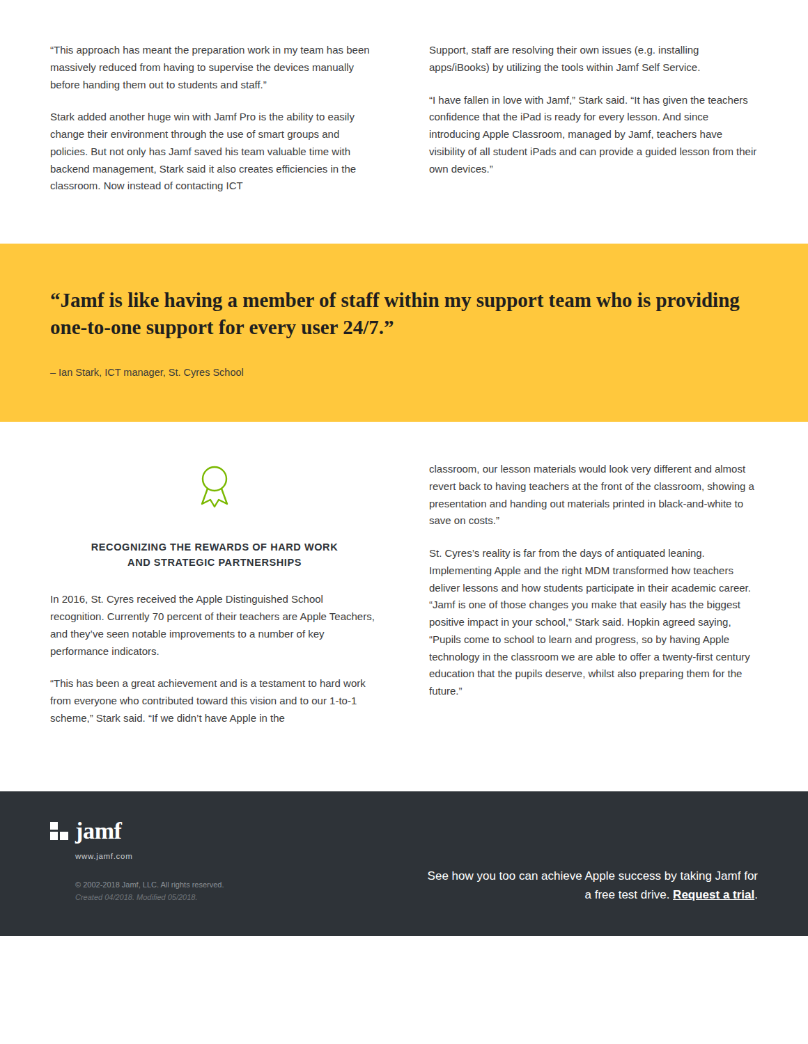“This approach has meant the preparation work in my team has been massively reduced from having to supervise the devices manually before handing them out to students and staff.”
Stark added another huge win with Jamf Pro is the ability to easily change their environment through the use of smart groups and policies. But not only has Jamf saved his team valuable time with backend management, Stark said it also creates efficiencies in the classroom. Now instead of contacting ICT
Support, staff are resolving their own issues (e.g. installing apps/iBooks) by utilizing the tools within Jamf Self Service.
“I have fallen in love with Jamf,” Stark said. “It has given the teachers confidence that the iPad is ready for every lesson. And since introducing Apple Classroom, managed by Jamf, teachers have visibility of all student iPads and can provide a guided lesson from their own devices.”
“Jamf is like having a member of staff within my support team who is providing one-to-one support for every user 24/7.”
– Ian Stark, ICT manager, St. Cyres School
Recognizing the rewards of hard work
and strategic partnerships
In 2016, St. Cyres received the Apple Distinguished School recognition. Currently 70 percent of their teachers are Apple Teachers, and they’ve seen notable improvements to a number of key performance indicators.
“This has been a great achievement and is a testament to hard work from everyone who contributed toward this vision and to our 1-to-1 scheme,” Stark said. “If we didn’t have Apple in the
classroom, our lesson materials would look very different and almost revert back to having teachers at the front of the classroom, showing a presentation and handing out materials printed in black-and-white to save on costs.”
St. Cyres’s reality is far from the days of antiquated leaning. Implementing Apple and the right MDM transformed how teachers deliver lessons and how students participate in their academic career. “Jamf is one of those changes you make that easily has the biggest positive impact in your school,” Stark said. Hopkin agreed saying, “Pupils come to school to learn and progress, so by having Apple technology in the classroom we are able to offer a twenty-first century education that the pupils deserve, whilst also preparing them for the future.”
jamf
www.jamf.com
© 2002-2018 Jamf, LLC. All rights reserved.
Created 04/2018. Modified 05/2018.
See how you too can achieve Apple success by taking Jamf for a free test drive. Request a trial.